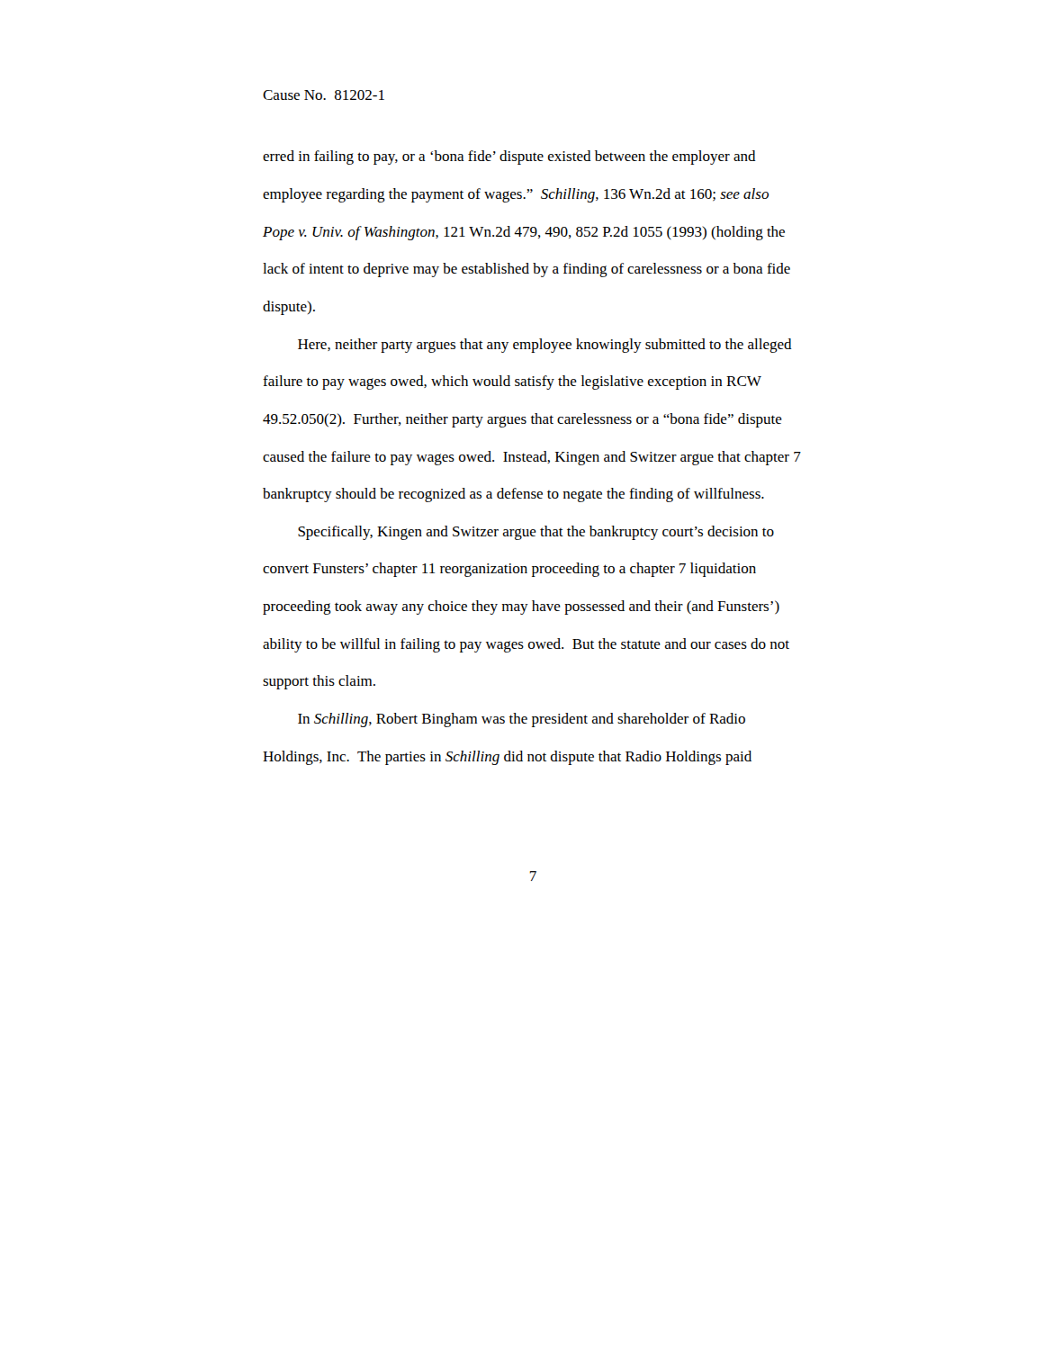Cause No. 81202-1
erred in failing to pay, or a ‘bona fide’ dispute existed between the employer and employee regarding the payment of wages.” Schilling, 136 Wn.2d at 160; see also Pope v. Univ. of Washington, 121 Wn.2d 479, 490, 852 P.2d 1055 (1993) (holding the lack of intent to deprive may be established by a finding of carelessness or a bona fide dispute).
Here, neither party argues that any employee knowingly submitted to the alleged failure to pay wages owed, which would satisfy the legislative exception in RCW 49.52.050(2). Further, neither party argues that carelessness or a “bona fide” dispute caused the failure to pay wages owed. Instead, Kingen and Switzer argue that chapter 7 bankruptcy should be recognized as a defense to negate the finding of willfulness.
Specifically, Kingen and Switzer argue that the bankruptcy court’s decision to convert Funsters’ chapter 11 reorganization proceeding to a chapter 7 liquidation proceeding took away any choice they may have possessed and their (and Funsters’) ability to be willful in failing to pay wages owed. But the statute and our cases do not support this claim.
In Schilling, Robert Bingham was the president and shareholder of Radio Holdings, Inc. The parties in Schilling did not dispute that Radio Holdings paid
7